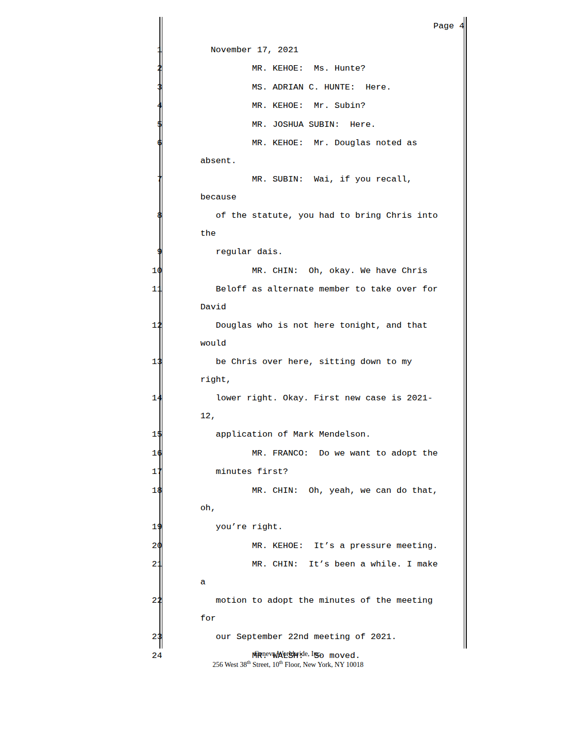Page 4
| 1 | November 17, 2021 |
| 2 | MR. KEHOE: Ms. Hunte? |
| 3 | MS. ADRIAN C. HUNTE: Here. |
| 4 | MR. KEHOE: Mr. Subin? |
| 5 | MR. JOSHUA SUBIN: Here. |
| 6 | MR. KEHOE: Mr. Douglas noted as absent. |
| 7 | MR. SUBIN: Wai, if you recall, because |
| 8 | of the statute, you had to bring Chris into the |
| 9 | regular dais. |
| 10 | MR. CHIN: Oh, okay. We have Chris |
| 11 | Beloff as alternate member to take over for David |
| 12 | Douglas who is not here tonight, and that would |
| 13 | be Chris over here, sitting down to my right, |
| 14 | lower right. Okay. First new case is 2021-12, |
| 15 | application of Mark Mendelson. |
| 16 | MR. FRANCO: Do we want to adopt the |
| 17 | minutes first? |
| 18 | MR. CHIN: Oh, yeah, we can do that, oh, |
| 19 | you’re right. |
| 20 | MR. KEHOE: It’s a pressure meeting. |
| 21 | MR. CHIN: It’s been a while. I make a |
| 22 | motion to adopt the minutes of the meeting for |
| 23 | our September 22nd meeting of 2021. |
| 24 | MR. WALSH: So moved. |
Geneva Worldwide, Inc.
256 West 38th Street, 10th Floor, New York, NY 10018